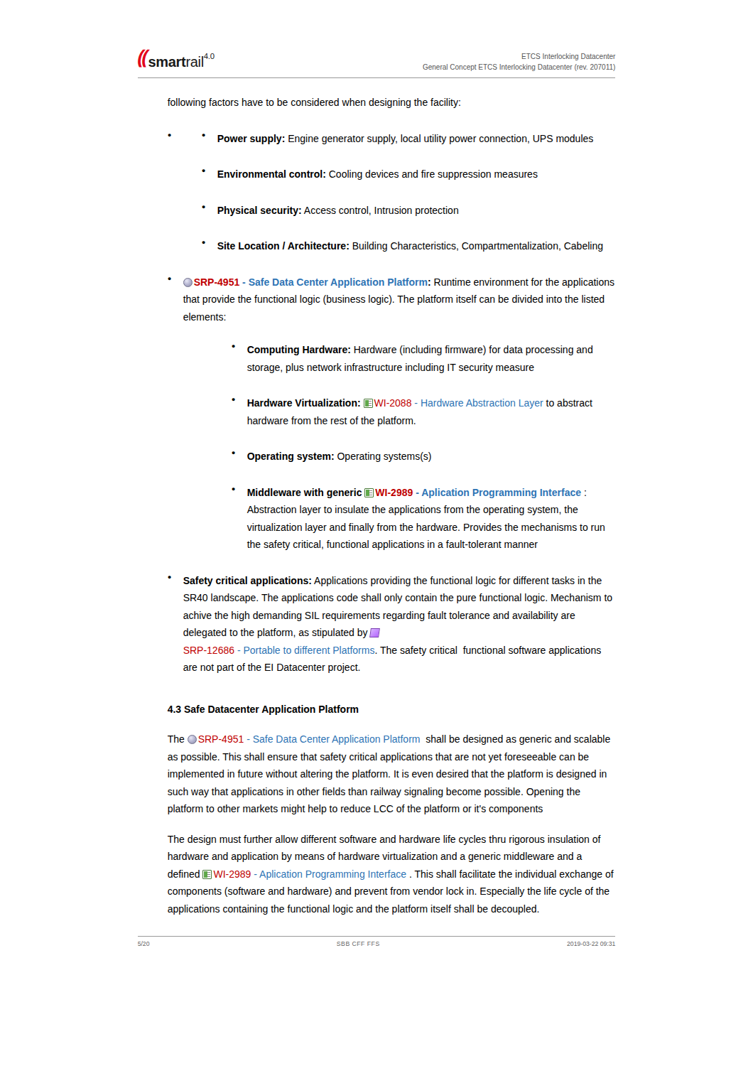(( smartrail4.0
ETCS Interlocking Datacenter
General Concept ETCS Interlocking Datacenter (rev. 207011)
following factors have to be considered when designing the facility:
Power supply: Engine generator supply, local utility power connection, UPS modules
Environmental control: Cooling devices and fire suppression measures
Physical security: Access control, Intrusion protection
Site Location / Architecture: Building Characteristics, Compartmentalization, Cabeling
SRP-4951 - Safe Data Center Application Platform: Runtime environment for the applications that provide the functional logic (business logic). The platform itself can be divided into the listed elements:
Computing Hardware: Hardware (including firmware) for data processing and storage, plus network infrastructure including IT security measure
Hardware Virtualization: WI-2088 - Hardware Abstraction Layer to abstract hardware from the rest of the platform.
Operating system: Operating systems(s)
Middleware with generic WI-2989 - Aplication Programming Interface : Abstraction layer to insulate the applications from the operating system, the virtualization layer and finally from the hardware. Provides the mechanisms to run the safety critical, functional applications in a fault-tolerant manner
Safety critical applications: Applications providing the functional logic for different tasks in the SR40 landscape. The applications code shall only contain the pure functional logic. Mechanism to achive the high demanding SIL requirements regarding fault tolerance and availability are delegated to the platform, as stipulated by
SRP-12686 - Portable to different Platforms. The safety critical functional software applications are not part of the EI Datacenter project.
4.3 Safe Datacenter Application Platform
The SRP-4951 - Safe Data Center Application Platform shall be designed as generic and scalable as possible. This shall ensure that safety critical applications that are not yet foreseeable can be implemented in future without altering the platform. It is even desired that the platform is designed in such way that applications in other fields than railway signaling become possible. Opening the platform to other markets might help to reduce LCC of the platform or it's components
The design must further allow different software and hardware life cycles thru rigorous insulation of hardware and application by means of hardware virtualization and a generic middleware and a defined WI-2989 - Aplication Programming Interface . This shall facilitate the individual exchange of components (software and hardware) and prevent from vendor lock in. Especially the life cycle of the applications containing the functional logic and the platform itself shall be decoupled.
5/20 SBB CFF FFS 2019-03-22 09:31